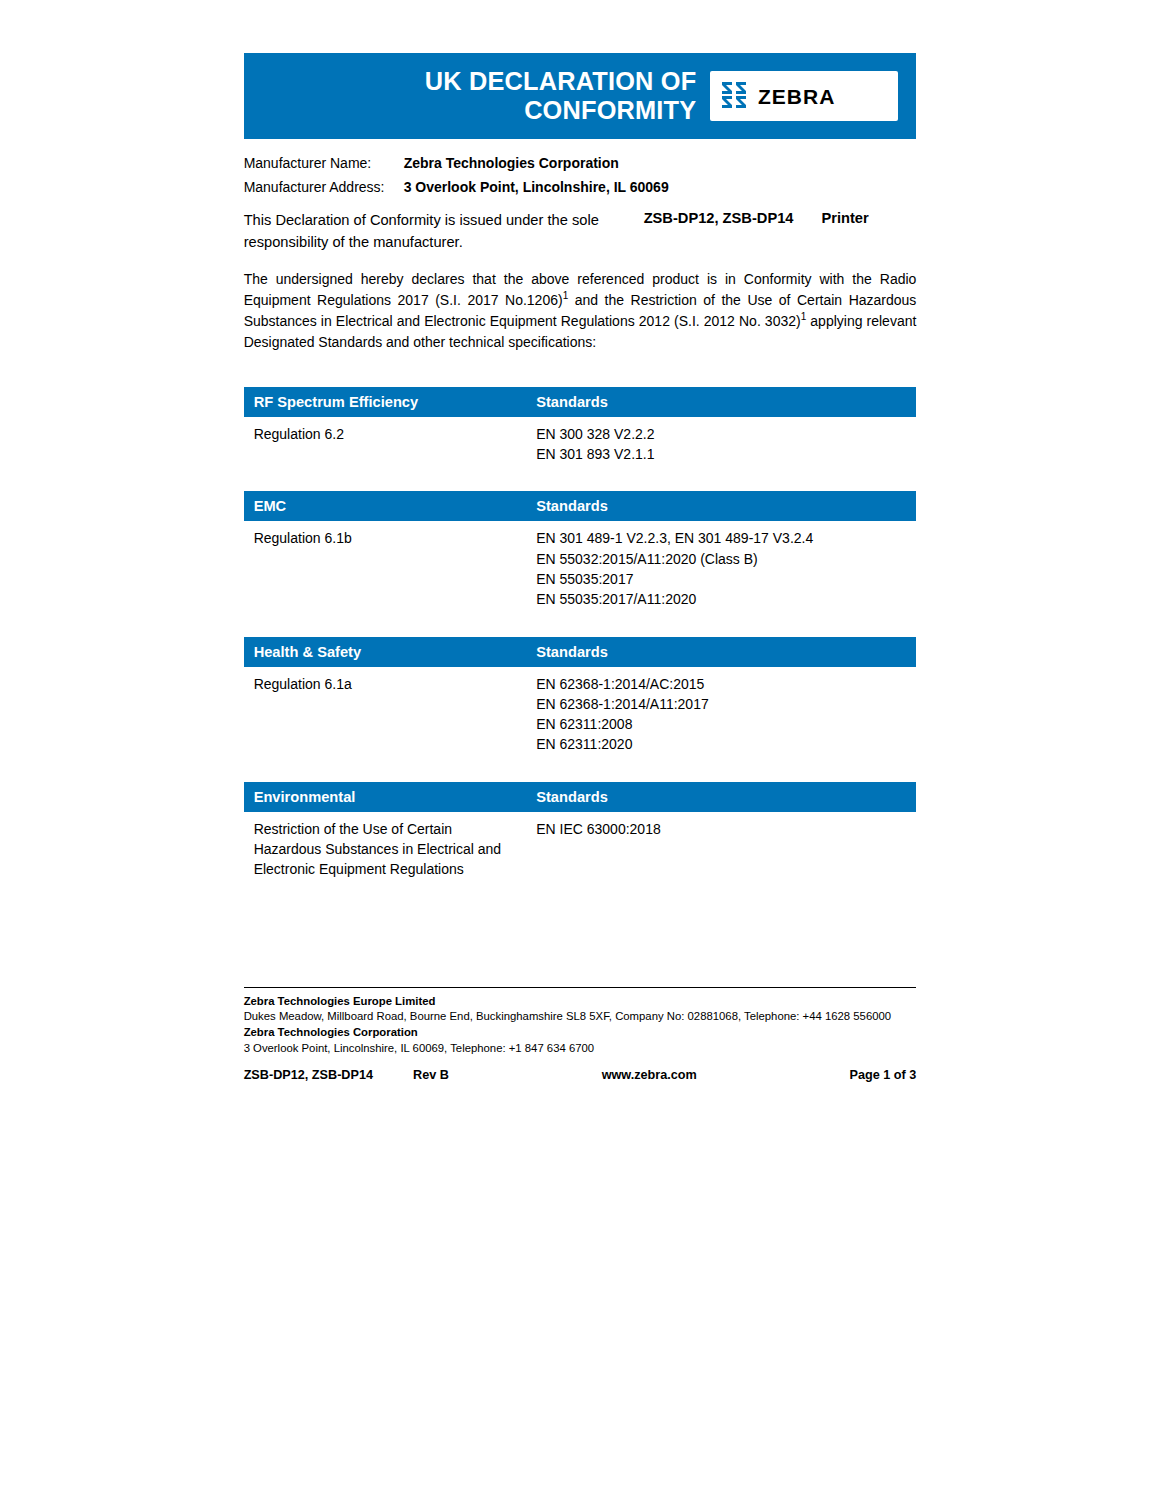UK DECLARATION OF CONFORMITY
ZEBRA
Manufacturer Name:
Zebra Technologies Corporation
Manufacturer Address:
3 Overlook Point, Lincolnshire, IL 60069
This Declaration of Conformity is issued under the sole responsibility of the manufacturer.
ZSB-DP12, ZSB-DP14 Printer
The undersigned hereby declares that the above referenced product is in Conformity with the Radio Equipment Regulations 2017 (S.I. 2017 No.1206)1 and the Restriction of the Use of Certain Hazardous Substances in Electrical and Electronic Equipment Regulations 2012 (S.I. 2012 No. 3032)1 applying relevant Designated Standards and other technical specifications:
| RF Spectrum Efficiency | Standards |
| --- | --- |
| Regulation 6.2 | EN 300 328 V2.2.2 EN 301 893 V2.1.1 |
| EMC | Standards |
| --- | --- |
| Regulation 6.1b | EN 301 489-1 V2.2.3, EN 301 489-17 V3.2.4 EN 55032:2015/A11:2020 (Class B) EN 55035:2017 EN 55035:2017/A11:2020 |
| Health & Safety | Standards |
| --- | --- |
| Regulation 6.1a | EN 62368-1:2014/AC:2015 EN 62368-1:2014/A11:2017 EN 62311:2008 EN 62311:2020 |
| Environmental | Standards |
| --- | --- |
| Restriction of the Use of Certain Hazardous Substances in Electrical and Electronic Equipment Regulations | EN IEC 63000:2018 |
Zebra Technologies Europe Limited
Dukes Meadow, Millboard Road, Bourne End, Buckinghamshire SL8 5XF, Company No: 02881068, Telephone: +44 1628 556000
Zebra Technologies Corporation
3 Overlook Point, Lincolnshire, IL 60069, Telephone: +1 847 634 6700
ZSB-DP12, ZSB-DP14 Rev B www.zebra.com Page 1 of 3